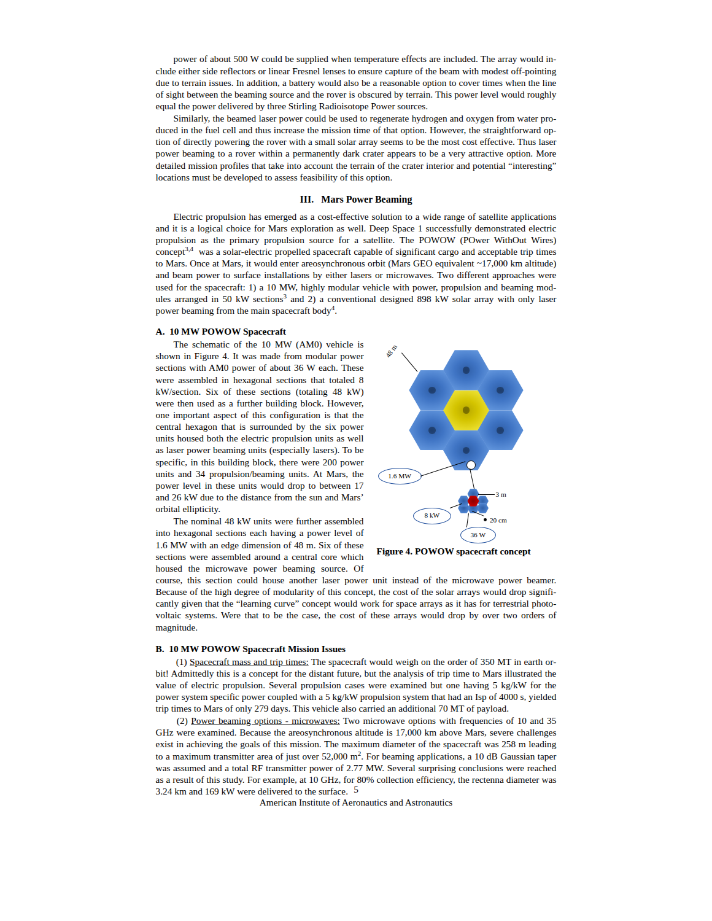power of about 500 W could be supplied when temperature effects are included. The array would include either side reflectors or linear Fresnel lenses to ensure capture of the beam with modest off-pointing due to terrain issues. In addition, a battery would also be a reasonable option to cover times when the line of sight between the beaming source and the rover is obscured by terrain. This power level would roughly equal the power delivered by three Stirling Radioisotope Power sources.
Similarly, the beamed laser power could be used to regenerate hydrogen and oxygen from water produced in the fuel cell and thus increase the mission time of that option. However, the straightforward option of directly powering the rover with a small solar array seems to be the most cost effective. Thus laser power beaming to a rover within a permanently dark crater appears to be a very attractive option. More detailed mission profiles that take into account the terrain of the crater interior and potential “interesting” locations must be developed to assess feasibility of this option.
III. Mars Power Beaming
Electric propulsion has emerged as a cost-effective solution to a wide range of satellite applications and it is a logical choice for Mars exploration as well. Deep Space 1 successfully demonstrated electric propulsion as the primary propulsion source for a satellite. The POWOW (POwer WithOut Wires) concept3,4 was a solar-electric propelled spacecraft capable of significant cargo and acceptable trip times to Mars. Once at Mars, it would enter areosynchronous orbit (Mars GEO equivalent ~17,000 km altitude) and beam power to surface installations by either lasers or microwaves. Two different approaches were used for the spacecraft: 1) a 10 MW, highly modular vehicle with power, propulsion and beaming modules arranged in 50 kW sections3 and 2) a conventional designed 898 kW solar array with only laser power beaming from the main spacecraft body4.
A. 10 MW POWOW Spacecraft
48 m
1.6 MW
3 m
8 kW
20 cm
36 W
Figure 4. POWOW spacecraft concept
The schematic of the 10 MW (AM0) vehicle is shown in Figure 4. It was made from modular power sections with AM0 power of about 36 W each. These were assembled in hexagonal sections that totaled 8 kW/section. Six of these sections (totaling 48 kW) were then used as a further building block. However, one important aspect of this configuration is that the central hexagon that is surrounded by the six power units housed both the electric propulsion units as well as laser power beaming units (especially lasers). To be specific, in this building block, there were 200 power units and 34 propulsion/beaming units. At Mars, the power level in these units would drop to between 17 and 26 kW due to the distance from the sun and Mars’ orbital ellipticity.
The nominal 48 kW units were further assembled into hexagonal sections each having a power level of 1.6 MW with an edge dimension of 48 m. Six of these sections were assembled around a central core which housed the microwave power beaming source. Of course, this section could house another laser power unit instead of the microwave power beamer. Because of the high degree of modularity of this concept, the cost of the solar arrays would drop significantly given that the “learning curve” concept would work for space arrays as it has for terrestrial photovoltaic systems. Were that to be the case, the cost of these arrays would drop by over two orders of magnitude.
B. 10 MW POWOW Spacecraft Mission Issues
(1) Spacecraft mass and trip times: The spacecraft would weigh on the order of 350 MT in earth orbit! Admittedly this is a concept for the distant future, but the analysis of trip time to Mars illustrated the value of electric propulsion. Several propulsion cases were examined but one having 5 kg/kW for the power system specific power coupled with a 5 kg/kW propulsion system that had an Isp of 4000 s, yielded trip times to Mars of only 279 days. This vehicle also carried an additional 70 MT of payload.
(2) Power beaming options - microwaves: Two microwave options with frequencies of 10 and 35 GHz were examined. Because the areosynchronous altitude is 17,000 km above Mars, severe challenges exist in achieving the goals of this mission. The maximum diameter of the spacecraft was 258 m leading to a maximum transmitter area of just over 52,000 m2. For beaming applications, a 10 dB Gaussian taper was assumed and a total RF transmitter power of 2.77 MW. Several surprising conclusions were reached as a result of this study. For example, at 10 GHz, for 80% collection efficiency, the rectenna diameter was 3.24 km and 169 kW were delivered to the surface.
5
American Institute of Aeronautics and Astronautics